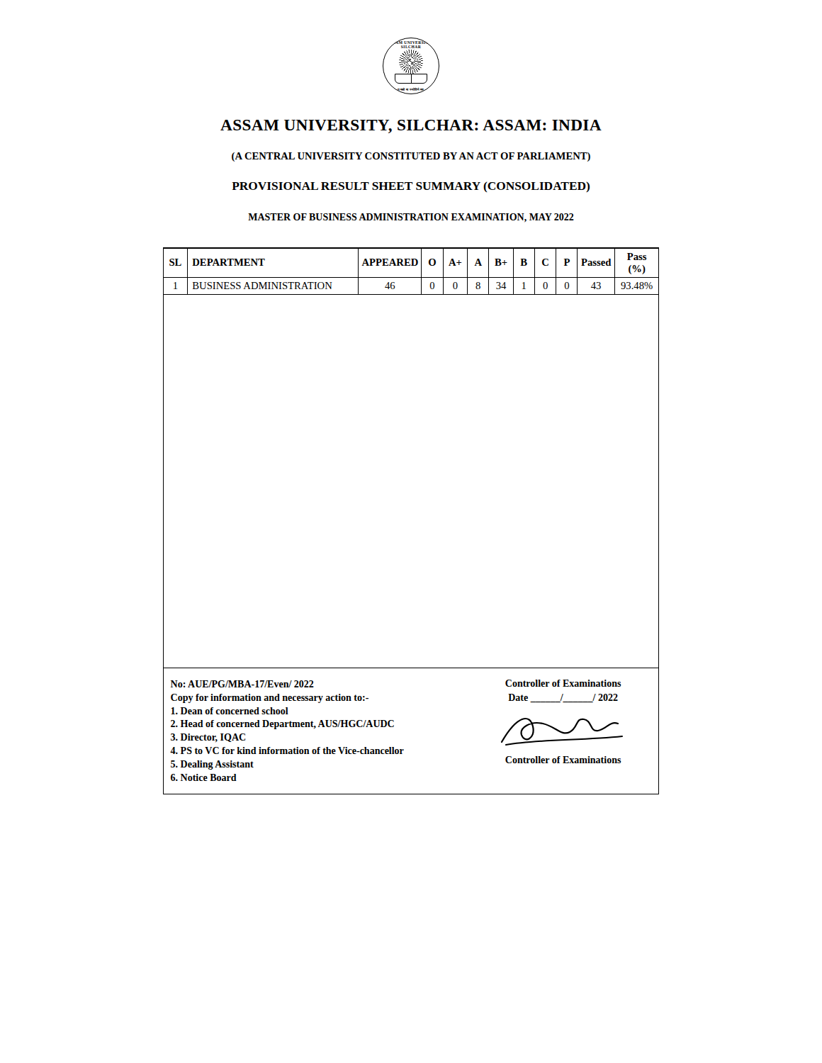ASSAM UNIVERSITY · SILCHAR
तमसो मा ज्योतिर्गमय
ASSAM UNIVERSITY, SILCHAR: ASSAM: INDIA
(A CENTRAL UNIVERSITY CONSTITUTED BY AN ACT OF PARLIAMENT)
PROVISIONAL RESULT SHEET SUMMARY (CONSOLIDATED)
MASTER OF BUSINESS ADMINISTRATION EXAMINATION, MAY 2022
| SL | DEPARTMENT | APPEARED | O | A+ | A | B+ | B | C | P | Passed | Pass (%) |
| --- | --- | --- | --- | --- | --- | --- | --- | --- | --- | --- | --- |
| 1 | BUSINESS ADMINISTRATION | 46 | 0 | 0 | 8 | 34 | 1 | 0 | 0 | 43 | 93.48% |
No: AUE/PG/MBA-17/Even/ 2022
Copy for information and necessary action to:-
1. Dean of concerned school
2. Head of concerned Department, AUS/HGC/AUDC
3. Director, IQAC
4. PS to VC for kind information of the Vice-chancellor
5. Dealing Assistant
6. Notice Board
Controller of Examinations
Date ______/______/ 2022
Controller of Examinations